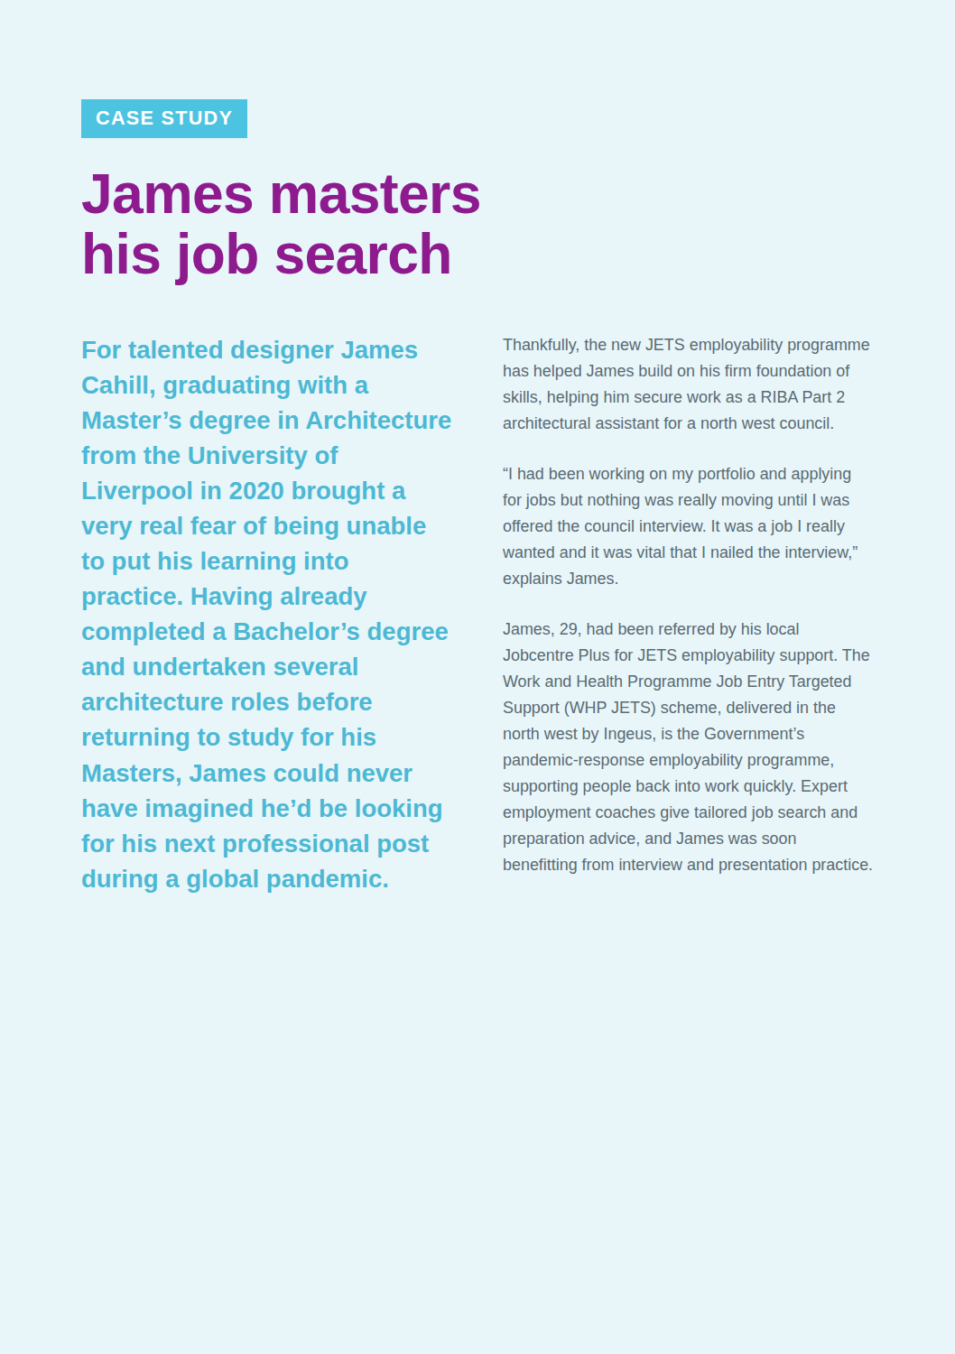Case study
James masters
his job search
For talented designer James Cahill, graduating with a Master’s degree in Architecture from the University of Liverpool in 2020 brought a very real fear of being unable to put his learning into practice. Having already completed a Bachelor’s degree and undertaken several architecture roles before returning to study for his Masters, James could never have imagined he’d be looking for his next professional post during a global pandemic.
Thankfully, the new JETS employability programme has helped James build on his firm foundation of skills, helping him secure work as a RIBA Part 2 architectural assistant for a north west council.
“I had been working on my portfolio and applying for jobs but nothing was really moving until I was offered the council interview. It was a job I really wanted and it was vital that I nailed the interview,” explains James.
James, 29, had been referred by his local Jobcentre Plus for JETS employability support. The Work and Health Programme Job Entry Targeted Support (WHP JETS) scheme, delivered in the north west by Ingeus, is the Government’s pandemic-response employability programme, supporting people back into work quickly. Expert employment coaches give tailored job search and preparation advice, and James was soon benefitting from interview and presentation practice.